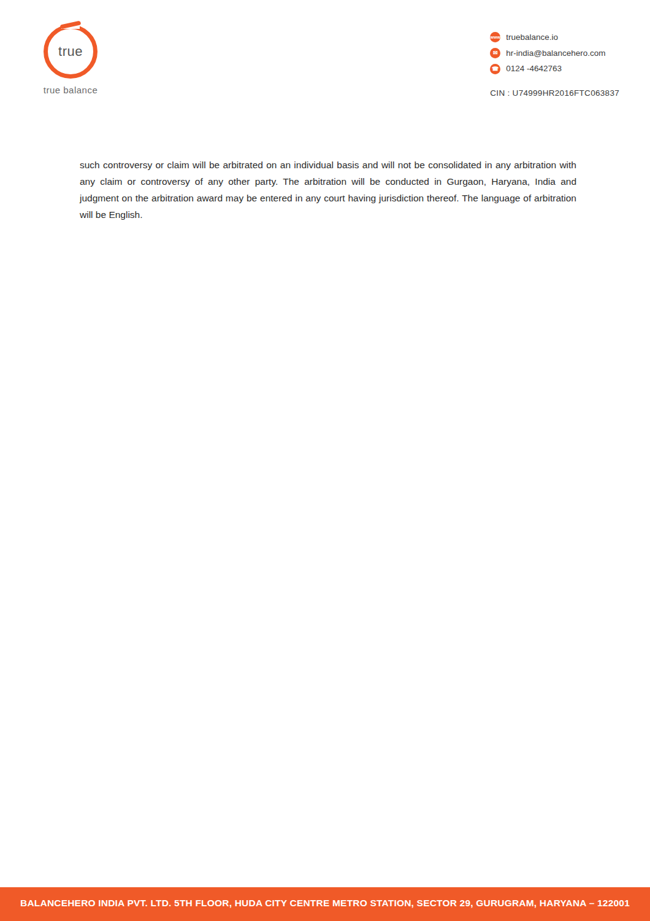true
true balance
www truebalance.io
✉hr-india@balancehero.com
☎0124 -4642763
CIN : U74999HR2016FTC063837
such controversy or claim will be arbitrated on an individual basis and will not be consolidated in any arbitration with any claim or controversy of any other party. The arbitration will be conducted in Gurgaon, Haryana, India and judgment on the arbitration award may be entered in any court having jurisdiction thereof. The language of arbitration will be English.
BALANCEHERO INDIA PVT. LTD. 5TH FLOOR, HUDA CITY CENTRE METRO STATION, SECTOR 29, GURUGRAM, HARYANA – 122001